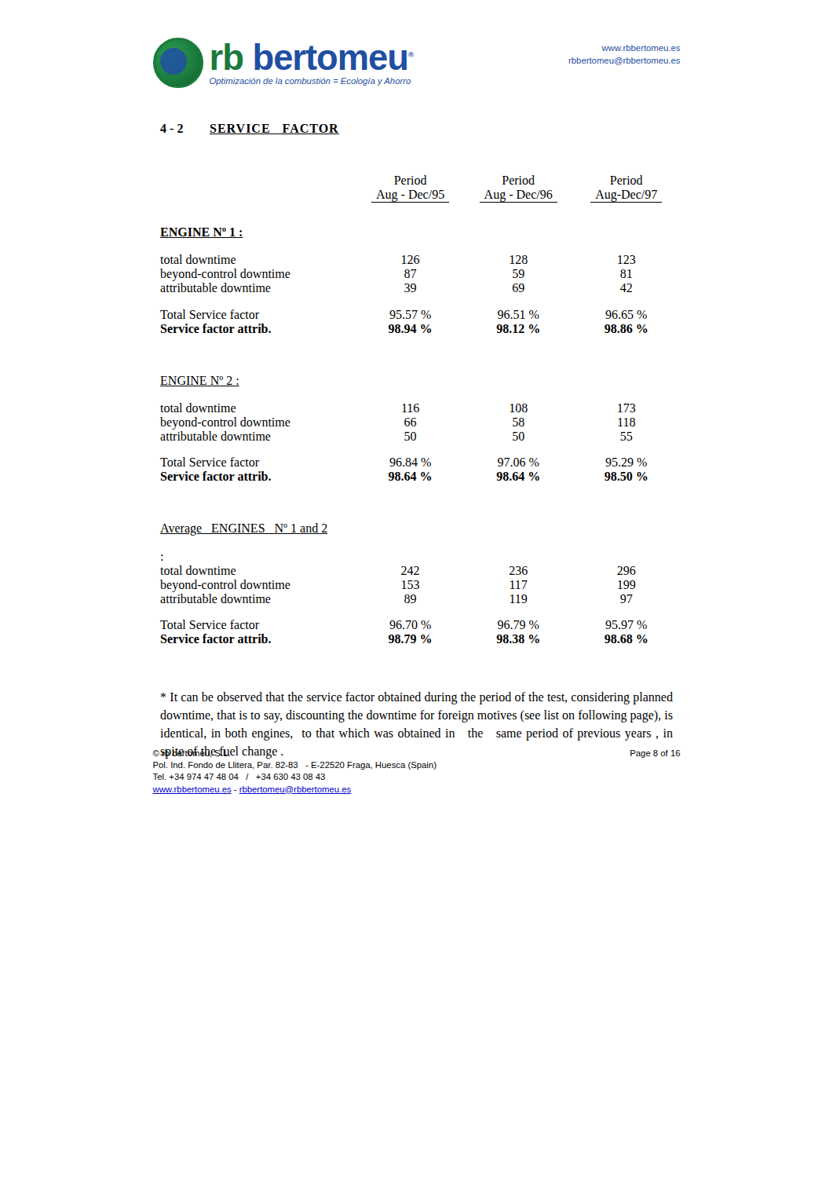rb bertomeu®
Optimización de la combustión = Ecología y Ahorro
www.rbbertomeu.es
rbbertomeu@rbbertomeu.es
4 - 2 SERVICE FACTOR
| | Period | Period | Period |
| | Aug - Dec/95 | Aug - Dec/96 | Aug-Dec/97 |
| ENGINE Nº 1 : |
| total downtime | 126 | 128 | 123 |
| beyond-control downtime | 87 | 59 | 81 |
| attributable downtime | 39 | 69 | 42 |
| Total Service factor | 95.57 % | 96.51 % | 96.65 % |
| Service factor attrib. | 98.94 % | 98.12 % | 98.86 % |
| ENGINE Nº 2 : |
| total downtime | 116 | 108 | 173 |
| beyond-control downtime | 66 | 58 | 118 |
| attributable downtime | 50 | 50 | 55 |
| Total Service factor | 96.84 % | 97.06 % | 95.29 % |
| Service factor attrib. | 98.64 % | 98.64 % | 98.50 % |
| Average ENGINES Nº 1 and 2 : |
| total downtime | 242 | 236 | 296 |
| beyond-control downtime | 153 | 117 | 199 |
| attributable downtime | 89 | 119 | 97 |
| Total Service factor | 96.70 % | 96.79 % | 95.97 % |
| Service factor attrib. | 98.79 % | 98.38 % | 98.68 % |
* It can be observed that the service factor obtained during the period of the test, considering planned downtime, that is to say, discounting the downtime for foreign motives (see list on following page), is identical, in both engines, to that which was obtained in the same period of previous years , in spite of the fuel change .
© rb bertomeu, S.L.
Page 8 of 16
Pol. Ind. Fondo de Llitera, Par. 82-83 - E-22520 Fraga, Huesca (Spain)
Tel. +34 974 47 48 04 / +34 630 43 08 43
www.rbbertomeu.es - rbbertomeu@rbbertomeu.es